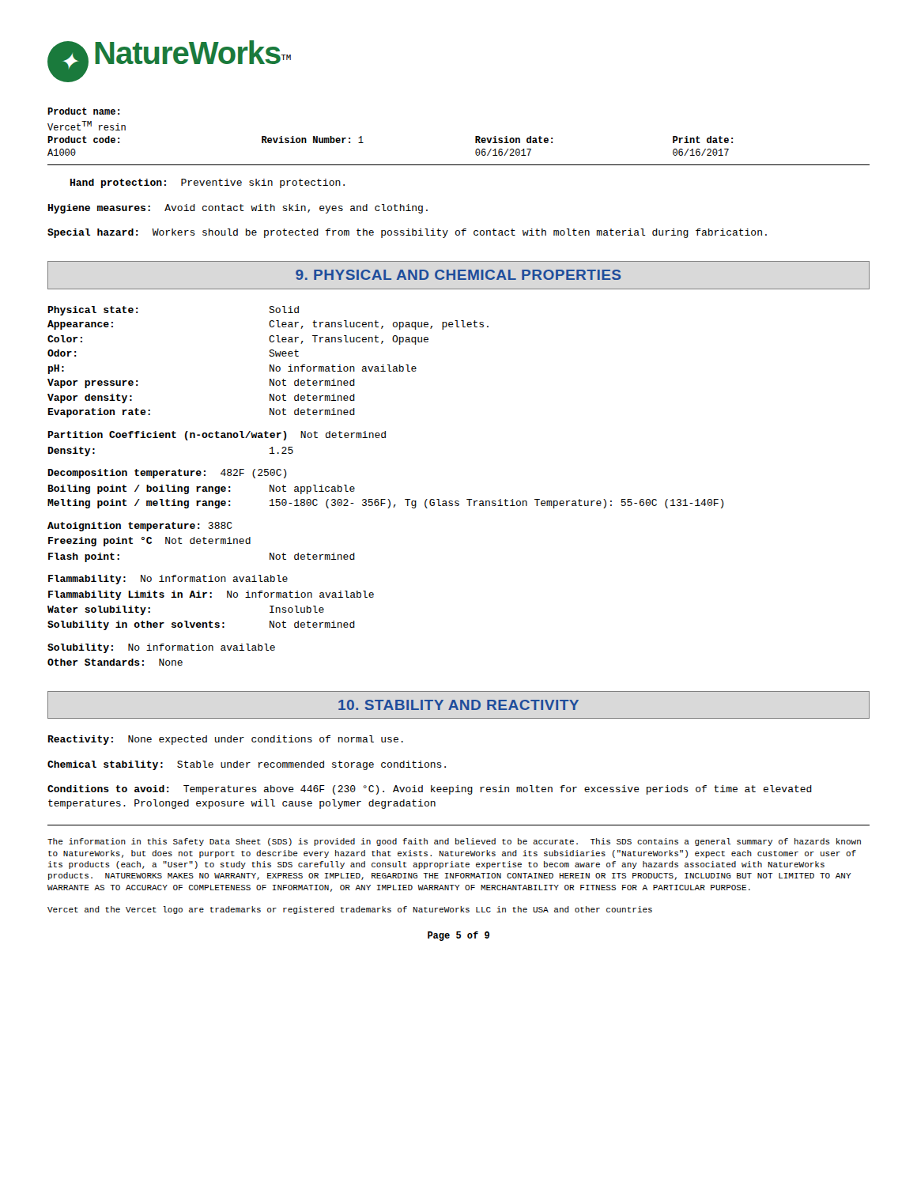✦Nature Works TM
| Product name: | | | |
| Vercet TM resin | | | |
| Product code: | Revision Number: 1 | Revision date: | Print date: |
| A1000 | | 06/16/2017 | 06/16/2017 |
Hand protection: Preventive skin protection.
Hygiene measures: Avoid contact with skin, eyes and clothing.
Special hazard: Workers should be protected from the possibility of contact with molten material during fabrication.
9. PHYSICAL AND CHEMICAL PROPERTIES
| Physical state: | Solid |
| Appearance: | Clear, translucent, opaque, pellets. |
| Color: | Clear, Translucent, Opaque |
| Odor: | Sweet |
| pH: | No information available |
| Vapor pressure: | Not determined |
| Vapor density: | Not determined |
| Evaporation rate: | Not determined |
Partition Coefficient (n-octanol/water) Not determined
| Density: | 1.25 |
Decomposition temperature: 482F (250C)
| Boiling point / boiling range: | Not applicable |
| Melting point / melting range: | 150-180C (302- 356F), Tg (Glass Transition Temperature): 55-60C (131-140F) |
Autoignition temperature: 388C
Freezing point °C Not determined
| Flash point: | Not determined |
Flammability: No information available
Flammability Limits in Air: No information available
| Water solubility: | Insoluble |
| Solubility in other solvents: | Not determined |
Solubility: No information available
Other Standards: None
10. STABILITY AND REACTIVITY
Reactivity: None expected under conditions of normal use.
Chemical stability: Stable under recommended storage conditions.
Conditions to avoid: Temperatures above 446F (230 °C). Avoid keeping resin molten for excessive periods of time at elevated temperatures. Prolonged exposure will cause polymer degradation
The information in this Safety Data Sheet (SDS) is provided in good faith and believed to be accurate. This SDS contains a general summary of hazards known to NatureWorks, but does not purport to describe every hazard that exists. NatureWorks and its subsidiaries ("NatureWorks") expect each customer or user of its products (each, a "User") to study this SDS carefully and consult appropriate expertise to becom aware of any hazards associated with NatureWorks products. NATUREWORKS MAKES NO WARRANTY, EXPRESS OR IMPLIED, REGARDING THE INFORMATION CONTAINED HEREIN OR ITS PRODUCTS, INCLUDING BUT NOT LIMITED TO ANY WARRANTE AS TO ACCURACY OF COMPLETENESS OF INFORMATION, OR ANY IMPLIED WARRANTY OF MERCHANTABILITY OR FITNESS FOR A PARTICULAR PURPOSE.
Vercet and the Vercet logo are trademarks or registered trademarks of NatureWorks LLC in the USA and other countries
Page 5 of 9